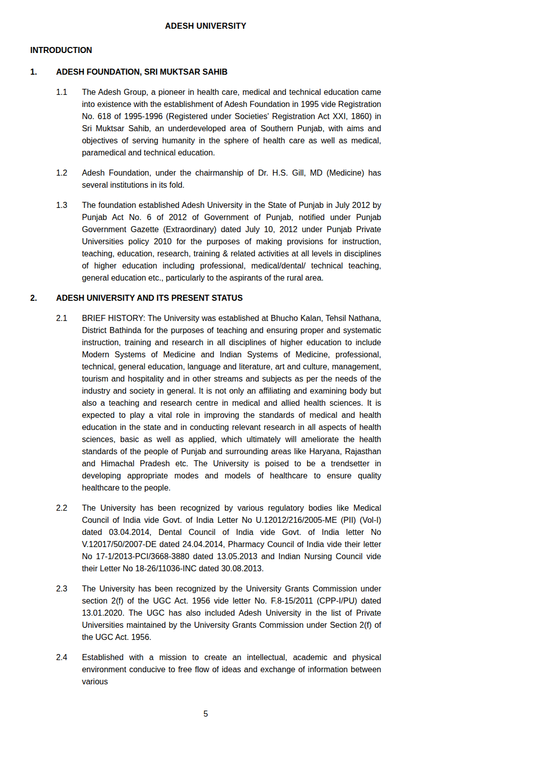ADESH UNIVERSITY
INTRODUCTION
1. ADESH FOUNDATION, SRI MUKTSAR SAHIB
1.1 The Adesh Group, a pioneer in health care, medical and technical education came into existence with the establishment of Adesh Foundation in 1995 vide Registration No. 618 of 1995-1996 (Registered under Societies' Registration Act XXI, 1860) in Sri Muktsar Sahib, an underdeveloped area of Southern Punjab, with aims and objectives of serving humanity in the sphere of health care as well as medical, paramedical and technical education.
1.2 Adesh Foundation, under the chairmanship of Dr. H.S. Gill, MD (Medicine) has several institutions in its fold.
1.3 The foundation established Adesh University in the State of Punjab in July 2012 by Punjab Act No. 6 of 2012 of Government of Punjab, notified under Punjab Government Gazette (Extraordinary) dated July 10, 2012 under Punjab Private Universities policy 2010 for the purposes of making provisions for instruction, teaching, education, research, training & related activities at all levels in disciplines of higher education including professional, medical/dental/ technical teaching, general education etc., particularly to the aspirants of the rural area.
2. ADESH UNIVERSITY AND ITS PRESENT STATUS
2.1 BRIEF HISTORY: The University was established at Bhucho Kalan, Tehsil Nathana, District Bathinda for the purposes of teaching and ensuring proper and systematic instruction, training and research in all disciplines of higher education to include Modern Systems of Medicine and Indian Systems of Medicine, professional, technical, general education, language and literature, art and culture, management, tourism and hospitality and in other streams and subjects as per the needs of the industry and society in general. It is not only an affiliating and examining body but also a teaching and research centre in medical and allied health sciences. It is expected to play a vital role in improving the standards of medical and health education in the state and in conducting relevant research in all aspects of health sciences, basic as well as applied, which ultimately will ameliorate the health standards of the people of Punjab and surrounding areas like Haryana, Rajasthan and Himachal Pradesh etc. The University is poised to be a trendsetter in developing appropriate modes and models of healthcare to ensure quality healthcare to the people.
2.2 The University has been recognized by various regulatory bodies like Medical Council of India vide Govt. of India Letter No U.12012/216/2005-ME (PII) (Vol-I) dated 03.04.2014, Dental Council of India vide Govt. of India letter No V.12017/50/2007-DE dated 24.04.2014, Pharmacy Council of India vide their letter No 17-1/2013-PCI/3668-3880 dated 13.05.2013 and Indian Nursing Council vide their Letter No 18-26/11036-INC dated 30.08.2013.
2.3 The University has been recognized by the University Grants Commission under section 2(f) of the UGC Act. 1956 vide letter No. F.8-15/2011 (CPP-I/PU) dated 13.01.2020. The UGC has also included Adesh University in the list of Private Universities maintained by the University Grants Commission under Section 2(f) of the UGC Act. 1956.
2.4 Established with a mission to create an intellectual, academic and physical environment conducive to free flow of ideas and exchange of information between various
5